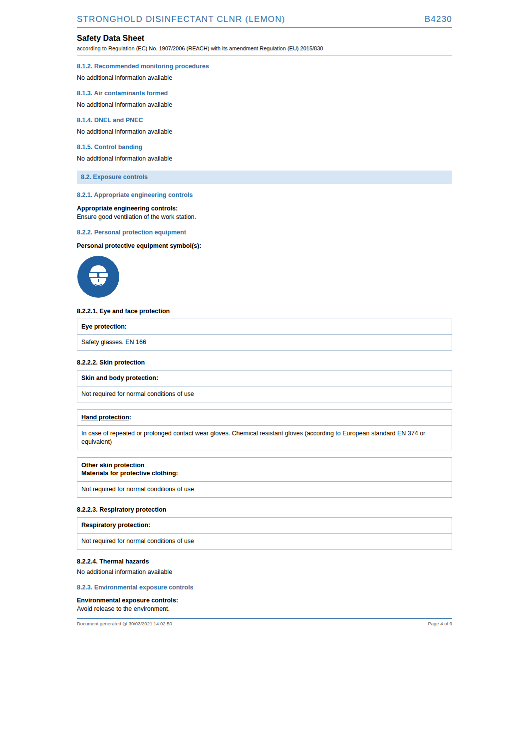STRONGHOLD DISINFECTANT CLNR (LEMON)
B4230
Safety Data Sheet
according to Regulation (EC) No. 1907/2006 (REACH) with its amendment Regulation (EU) 2015/830
8.1.2. Recommended monitoring procedures
No additional information available
8.1.3. Air contaminants formed
No additional information available
8.1.4. DNEL and PNEC
No additional information available
8.1.5. Control banding
No additional information available
8.2. Exposure controls
8.2.1. Appropriate engineering controls
Appropriate engineering controls:
Ensure good ventilation of the work station.
8.2.2. Personal protection equipment
Personal protective equipment symbol(s):
8.2.2.1. Eye and face protection
| Eye protection: |
| Safety glasses. EN 166 |
8.2.2.2. Skin protection
| Skin and body protection: |
| Not required for normal conditions of use |
| Hand protection : |
| In case of repeated or prolonged contact wear gloves. Chemical resistant gloves (according to European standard EN 374 or equivalent) |
| Other skin protection Materials for protective clothing: |
| Not required for normal conditions of use |
8.2.2.3. Respiratory protection
| Respiratory protection: |
| Not required for normal conditions of use |
8.2.2.4. Thermal hazards
No additional information available
8.2.3. Environmental exposure controls
Environmental exposure controls:
Avoid release to the environment.
Document generated @ 30/03/2021 14:02:50
Page 4 of 9